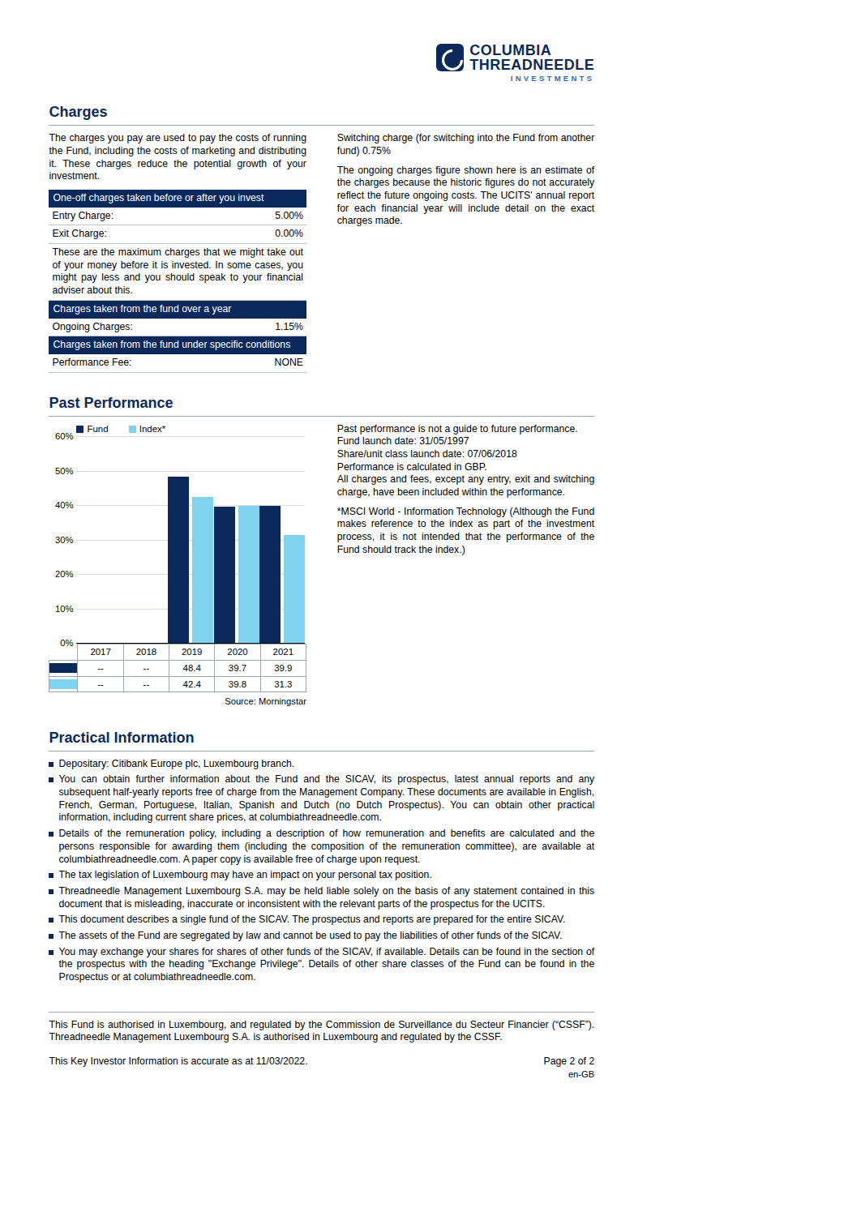COLUMBIA THREADNEEDLE
INVESTMENTS
Charges
The charges you pay are used to pay the costs of running the Fund, including the costs of marketing and distributing it. These charges reduce the potential growth of your investment.
| One-off charges taken before or after you invest |
| Entry Charge: | 5.00% |
| Exit Charge: | 0.00% |
| These are the maximum charges that we might take out of your money before it is invested. In some cases, you might pay less and you should speak to your financial adviser about this. |
| Charges taken from the fund over a year |
| Ongoing Charges: | 1.15% |
| Charges taken from the fund under specific conditions |
| Performance Fee: | NONE |
Switching charge (for switching into the Fund from another fund) 0.75%
The ongoing charges figure shown here is an estimate of the charges because the historic figures do not accurately reflect the future ongoing costs. The UCITS' annual report for each financial year will include detail on the exact charges made.
Past Performance
Fund Index*
60%
50%
40%
30%
20%
10%
0%
| | 2017 | 2018 | 2019 | 2020 | 2021 |
| | -- | -- | 48.4 | 39.7 | 39.9 |
| | -- | -- | 42.4 | 39.8 | 31.3 |
Source: Morningstar
Past performance is not a guide to future performance.
Fund launch date: 31/05/1997
Share/unit class launch date: 07/06/2018
Performance is calculated in GBP.
All charges and fees, except any entry, exit and switching charge, have been included within the performance.
*MSCI World - Information Technology (Although the Fund makes reference to the index as part of the investment process, it is not intended that the performance of the Fund should track the index.)
Practical Information
Depositary: Citibank Europe plc, Luxembourg branch.
You can obtain further information about the Fund and the SICAV, its prospectus, latest annual reports and any subsequent half-yearly reports free of charge from the Management Company. These documents are available in English, French, German, Portuguese, Italian, Spanish and Dutch (no Dutch Prospectus). You can obtain other practical information, including current share prices, at columbiathreadneedle.com.
Details of the remuneration policy, including a description of how remuneration and benefits are calculated and the persons responsible for awarding them (including the composition of the remuneration committee), are available at columbiathreadneedle.com. A paper copy is available free of charge upon request.
The tax legislation of Luxembourg may have an impact on your personal tax position.
Threadneedle Management Luxembourg S.A. may be held liable solely on the basis of any statement contained in this document that is misleading, inaccurate or inconsistent with the relevant parts of the prospectus for the UCITS.
This document describes a single fund of the SICAV. The prospectus and reports are prepared for the entire SICAV.
The assets of the Fund are segregated by law and cannot be used to pay the liabilities of other funds of the SICAV.
You may exchange your shares for shares of other funds of the SICAV, if available. Details can be found in the section of the prospectus with the heading "Exchange Privilege". Details of other share classes of the Fund can be found in the Prospectus or at columbiathreadneedle.com.
This Fund is authorised in Luxembourg, and regulated by the Commission de Surveillance du Secteur Financier (“CSSF”). Threadneedle Management Luxembourg S.A. is authorised in Luxembourg and regulated by the CSSF.
This Key Investor Information is accurate as at 11/03/2022.
Page 2 of 2
en-GB